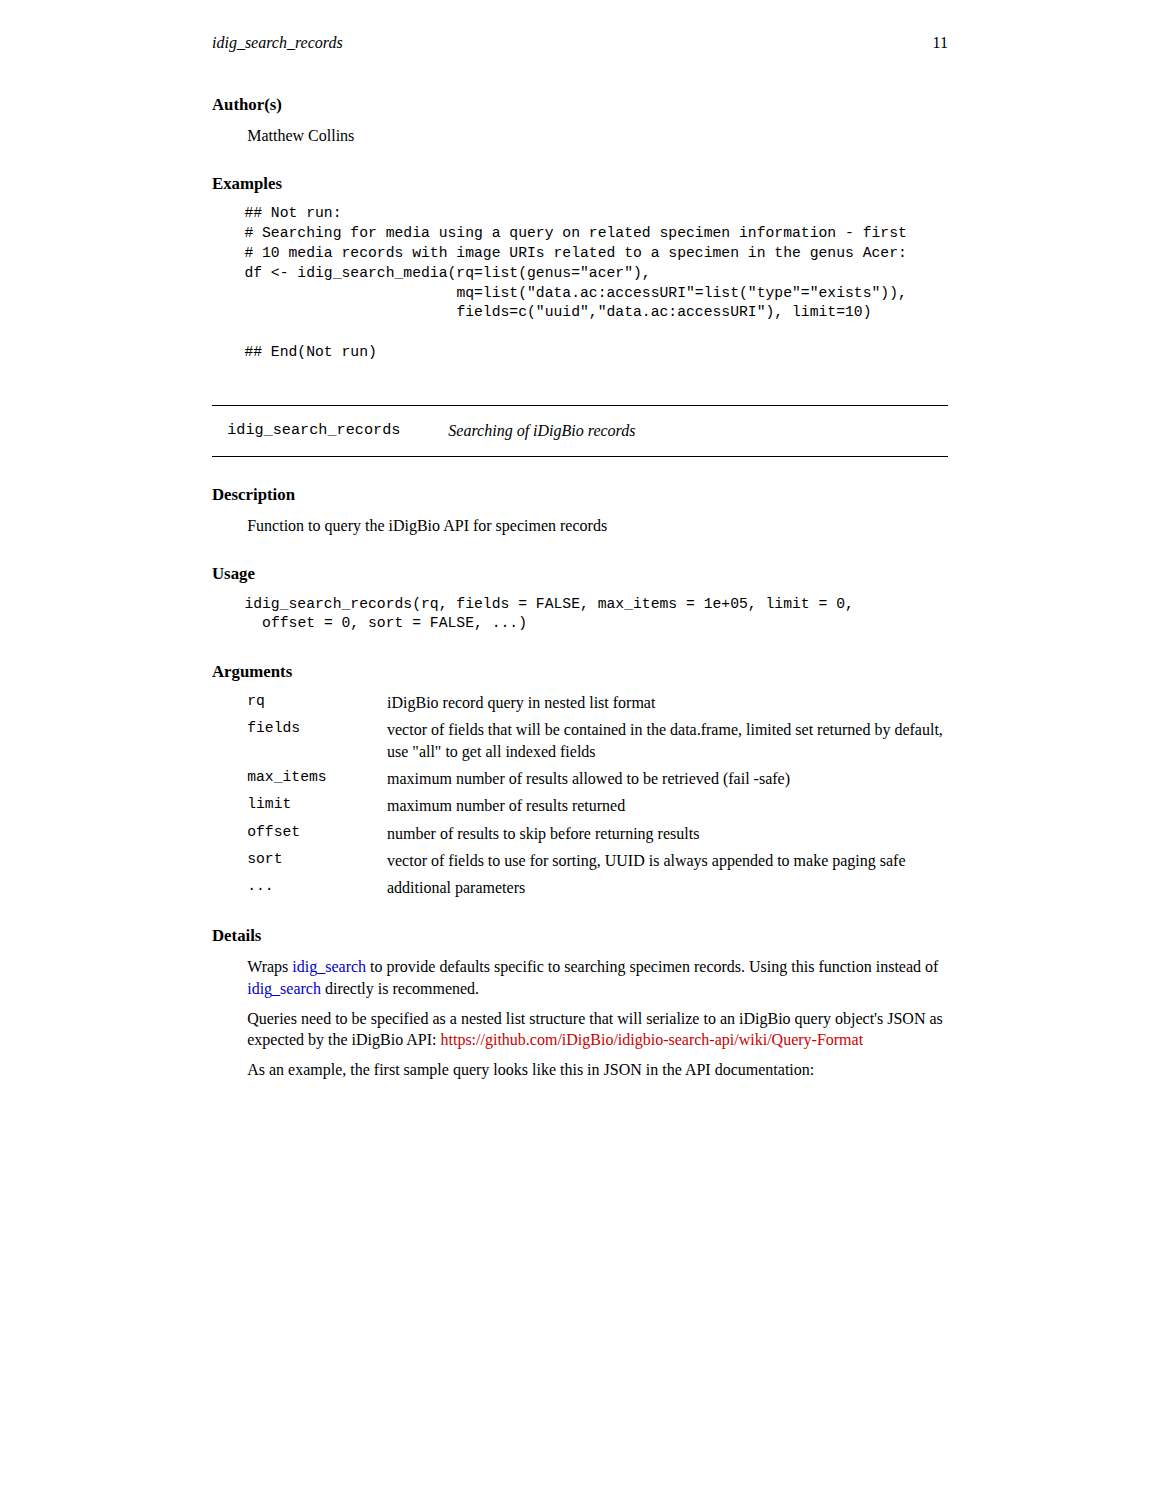idig_search_records 11
Author(s)
Matthew Collins
Examples
## Not run: 
# Searching for media using a query on related specimen information - first
# 10 media records with image URIs related to a specimen in the genus Acer:
df <- idig_search_media(rq=list(genus="acer"),
                        mq=list("data.ac:accessURI"=list("type"="exists")),
                        fields=c("uuid","data.ac:accessURI"), limit=10)

## End(Not run)
idig_search_records Searching of iDigBio records
Description
Function to query the iDigBio API for specimen records
Usage
idig_search_records(rq, fields = FALSE, max_items = 1e+05, limit = 0,
  offset = 0, sort = FALSE, ...)
Arguments
rq
iDigBio record query in nested list format
fields
vector of fields that will be contained in the data.frame, limited set returned by default, use "all" to get all indexed fields
max_items
maximum number of results allowed to be retrieved (fail -safe)
limit
maximum number of results returned
offset
number of results to skip before returning results
sort
vector of fields to use for sorting, UUID is always appended to make paging safe
...
additional parameters
Details
Wraps idig_search to provide defaults specific to searching specimen records. Using this function instead of idig_search directly is recommened.
Queries need to be specified as a nested list structure that will serialize to an iDigBio query object's JSON as expected by the iDigBio API: https://github.com/iDigBio/idigbio-search-api/wiki/Query-Format
As an example, the first sample query looks like this in JSON in the API documentation: